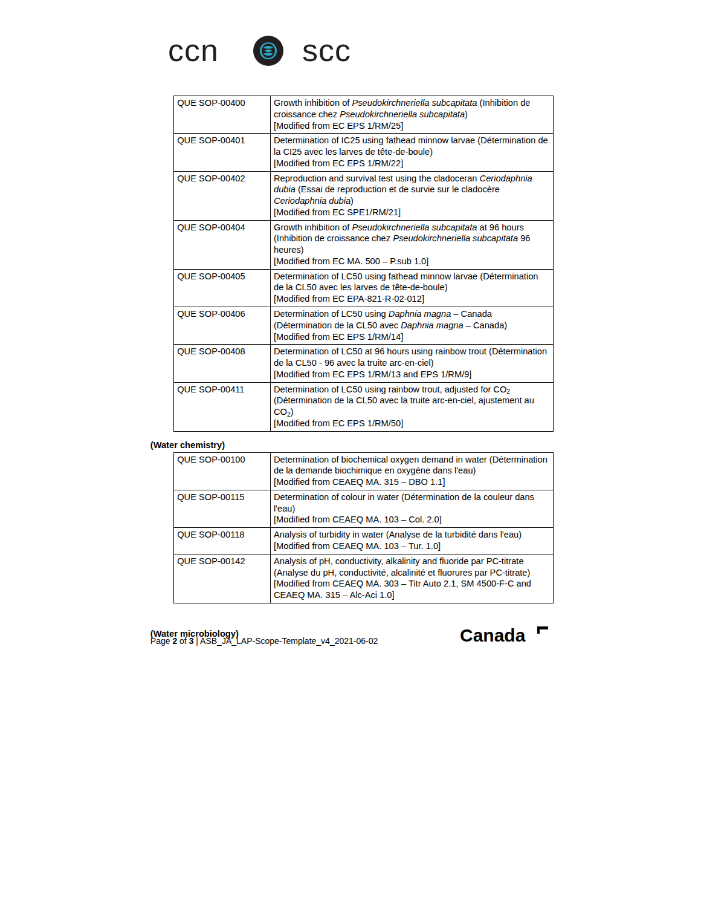ccn scc
| QUE SOP-00400 | Growth inhibition of Pseudokirchneriella subcapitata (Inhibition de croissance chez Pseudokirchneriella subcapitata ) [Modified from EC EPS 1/RM/25] |
| QUE SOP-00401 | Determination of IC25 using fathead minnow larvae (Détermination de la CI25 avec les larves de tête-de-boule) [Modified from EC EPS 1/RM/22] |
| QUE SOP-00402 | Reproduction and survival test using the cladoceran Ceriodaphnia dubia (Essai de reproduction et de survie sur le cladocère Ceriodaphnia dubia ) [Modified from EC SPE1/RM/21] |
| QUE SOP-00404 | Growth inhibition of Pseudokirchneriella subcapitata at 96 hours (Inhibition de croissance chez Pseudokirchneriella subcapitata 96 heures) [Modified from EC MA. 500 – P.sub 1.0] |
| QUE SOP-00405 | Determination of LC50 using fathead minnow larvae (Détermination de la CL50 avec les larves de tête-de-boule) [Modified from EC EPA-821-R-02-012] |
| QUE SOP-00406 | Determination of LC50 using Daphnia magna – Canada (Détermination de la CL50 avec Daphnia magna – Canada) [Modified from EC EPS 1/RM/14] |
| QUE SOP-00408 | Determination of LC50 at 96 hours using rainbow trout (Détermination de la CL50 - 96 avec la truite arc-en-ciel) [Modified from EC EPS 1/RM/13 and EPS 1/RM/9] |
| QUE SOP-00411 | Determination of LC50 using rainbow trout, adjusted for CO 2 (Détermination de la CL50 avec la truite arc-en-ciel, ajustement au CO 2 ) [Modified from EC EPS 1/RM/50] |
(Water chemistry)
| QUE SOP-00100 | Determination of biochemical oxygen demand in water (Détermination de la demande biochimique en oxygène dans l'eau) [Modified from CEAEQ MA. 315 – DBO 1.1] |
| QUE SOP-00115 | Determination of colour in water (Détermination de la couleur dans l'eau) [Modified from CEAEQ MA. 103 – Col. 2.0] |
| QUE SOP-00118 | Analysis of turbidity in water (Analyse de la turbidité dans l'eau) [Modified from CEAEQ MA. 103 – Tur. 1.0] |
| QUE SOP-00142 | Analysis of pH, conductivity, alkalinity and fluoride par PC-titrate (Analyse du pH, conductivité, alcalinité et fluorures par PC-titrate) [Modified from CEAEQ MA. 303 – Titr Auto 2.1, SM 4500-F-C and CEAEQ MA. 315 – Alc-Aci 1.0] |
(Water microbiology)
Page 2 of 3 | ASB_JA_LAP-Scope-Template_v4_2021-06-02
Canada